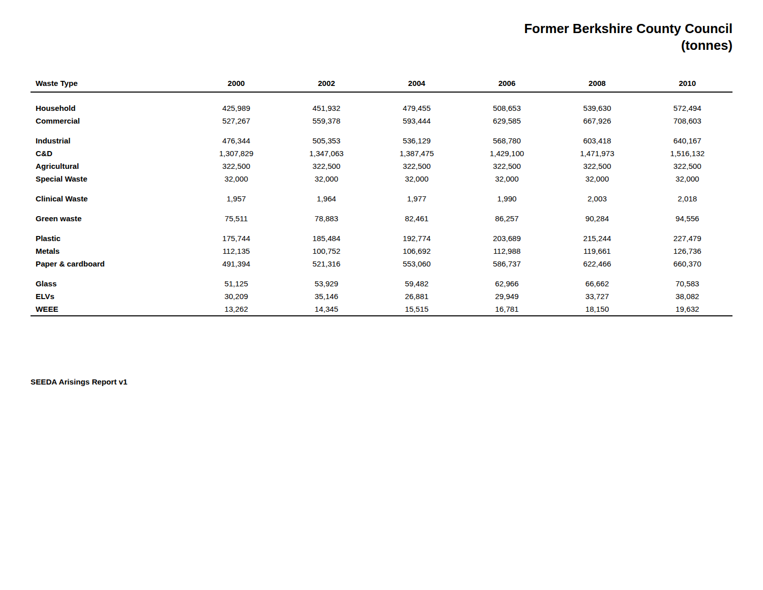Former Berkshire County Council
(tonnes)
| Waste Type | 2000 | 2002 | 2004 | 2006 | 2008 | 2010 |
| --- | --- | --- | --- | --- | --- | --- |
| Household | 425,989 | 451,932 | 479,455 | 508,653 | 539,630 | 572,494 |
| Commercial | 527,267 | 559,378 | 593,444 | 629,585 | 667,926 | 708,603 |
| Industrial | 476,344 | 505,353 | 536,129 | 568,780 | 603,418 | 640,167 |
| C&D | 1,307,829 | 1,347,063 | 1,387,475 | 1,429,100 | 1,471,973 | 1,516,132 |
| Agricultural | 322,500 | 322,500 | 322,500 | 322,500 | 322,500 | 322,500 |
| Special Waste | 32,000 | 32,000 | 32,000 | 32,000 | 32,000 | 32,000 |
| Clinical Waste | 1,957 | 1,964 | 1,977 | 1,990 | 2,003 | 2,018 |
| Green waste | 75,511 | 78,883 | 82,461 | 86,257 | 90,284 | 94,556 |
| Plastic | 175,744 | 185,484 | 192,774 | 203,689 | 215,244 | 227,479 |
| Metals | 112,135 | 100,752 | 106,692 | 112,988 | 119,661 | 126,736 |
| Paper & cardboard | 491,394 | 521,316 | 553,060 | 586,737 | 622,466 | 660,370 |
| Glass | 51,125 | 53,929 | 59,482 | 62,966 | 66,662 | 70,583 |
| ELVs | 30,209 | 35,146 | 26,881 | 29,949 | 33,727 | 38,082 |
| WEEE | 13,262 | 14,345 | 15,515 | 16,781 | 18,150 | 19,632 |
SEEDA Arisings Report v1